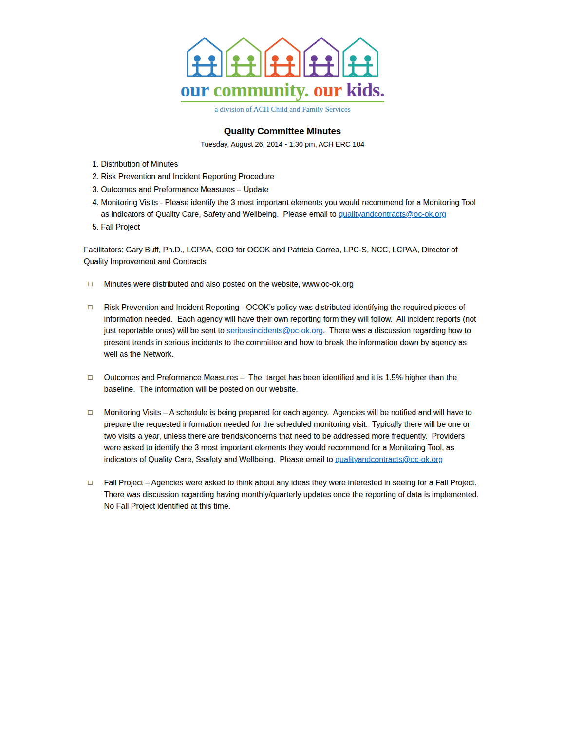our community. our kids.
a division of ACH Child and Family Services
Quality Committee Minutes
Tuesday, August 26, 2014 - 1:30 pm, ACH ERC 104
Distribution of Minutes
Risk Prevention and Incident Reporting Procedure
Outcomes and Preformance Measures – Update
Monitoring Visits - Please identify the 3 most important elements you would recommend for a Monitoring Tool as indicators of Quality Care, Safety and Wellbeing. Please email to qualityandcontracts@oc-ok.org
Fall Project
Facilitators: Gary Buff, Ph.D., LCPAA, COO for OCOK and Patricia Correa, LPC-S, NCC, LCPAA, Director of Quality Improvement and Contracts
Minutes were distributed and also posted on the website, www.oc-ok.org
Risk Prevention and Incident Reporting - OCOK’s policy was distributed identifying the required pieces of information needed. Each agency will have their own reporting form they will follow. All incident reports (not just reportable ones) will be sent to seriousincidents@oc-ok.org. There was a discussion regarding how to present trends in serious incidents to the committee and how to break the information down by agency as well as the Network.
Outcomes and Preformance Measures – The target has been identified and it is 1.5% higher than the baseline. The information will be posted on our website.
Monitoring Visits – A schedule is being prepared for each agency. Agencies will be notified and will have to prepare the requested information needed for the scheduled monitoring visit. Typically there will be one or two visits a year, unless there are trends/concerns that need to be addressed more frequently. Providers were asked to identify the 3 most important elements they would recommend for a Monitoring Tool, as indicators of Quality Care, Ssafety and Wellbeing. Please email to qualityandcontracts@oc-ok.org
Fall Project – Agencies were asked to think about any ideas they were interested in seeing for a Fall Project. There was discussion regarding having monthly/quarterly updates once the reporting of data is implemented. No Fall Project identified at this time.